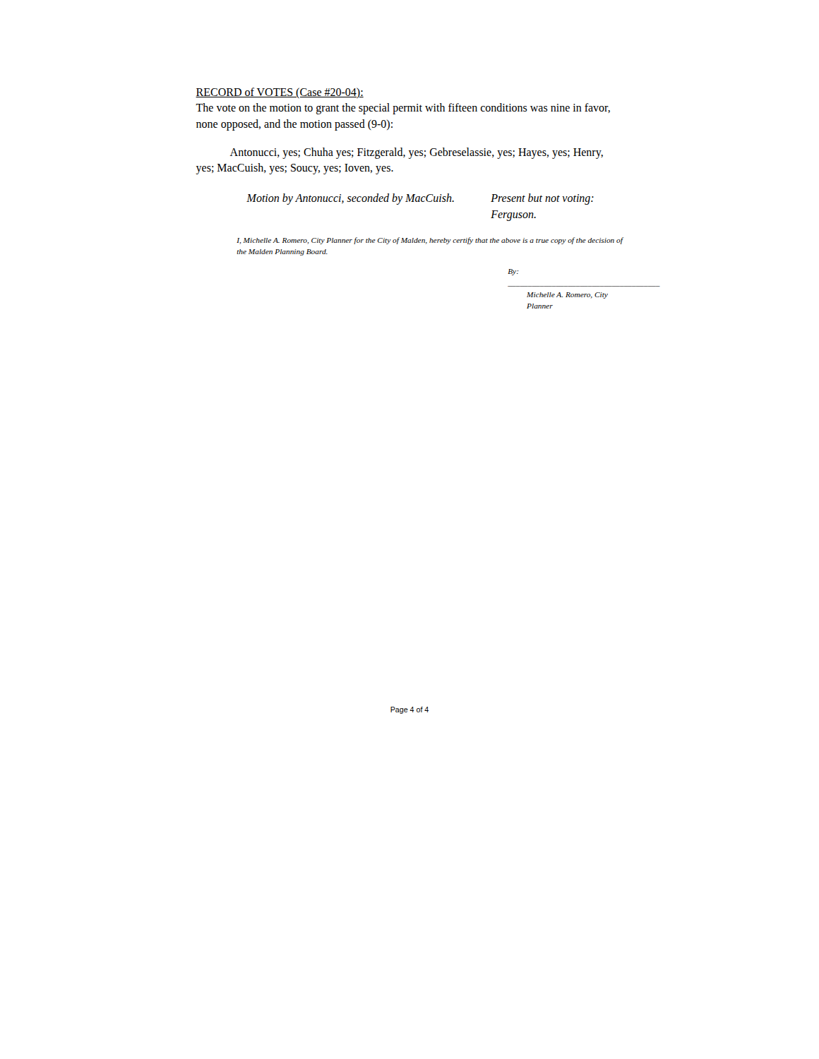RECORD of VOTES (Case #20-04):
The vote on the motion to grant the special permit with fifteen conditions was nine in favor, none opposed, and the motion passed (9-0):
Antonucci, yes; Chuha yes; Fitzgerald, yes; Gebreselassie, yes; Hayes, yes; Henry, yes; MacCuish, yes; Soucy, yes; Ioven, yes.
Motion by Antonucci, seconded by MacCuish.
Present but not voting: Ferguson.
I, Michelle A. Romero, City Planner for the City of Malden, hereby certify that the above is a true copy of the decision of the Malden Planning Board.
By: ______________________________________ Michelle A. Romero, City Planner
Page 4 of 4